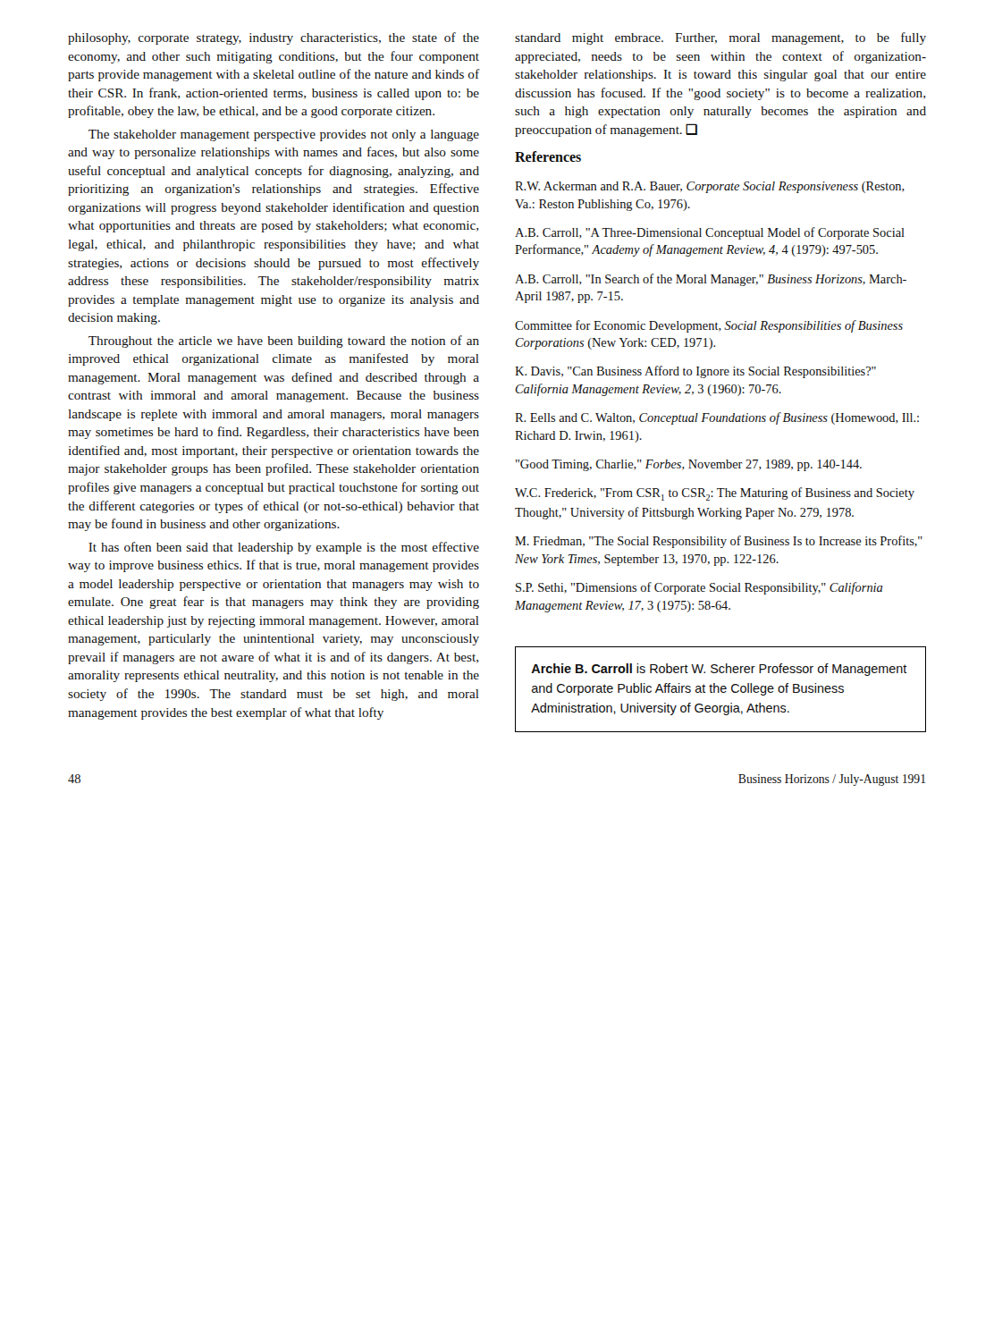philosophy, corporate strategy, industry characteristics, the state of the economy, and other such mitigating conditions, but the four component parts provide management with a skeletal outline of the nature and kinds of their CSR. In frank, action-oriented terms, business is called upon to: be profitable, obey the law, be ethical, and be a good corporate citizen.
The stakeholder management perspective provides not only a language and way to personalize relationships with names and faces, but also some useful conceptual and analytical concepts for diagnosing, analyzing, and prioritizing an organization's relationships and strategies. Effective organizations will progress beyond stakeholder identification and question what opportunities and threats are posed by stakeholders; what economic, legal, ethical, and philanthropic responsibilities they have; and what strategies, actions or decisions should be pursued to most effectively address these responsibilities. The stakeholder/responsibility matrix provides a template management might use to organize its analysis and decision making.
Throughout the article we have been building toward the notion of an improved ethical organizational climate as manifested by moral management. Moral management was defined and described through a contrast with immoral and amoral management. Because the business landscape is replete with immoral and amoral managers, moral managers may sometimes be hard to find. Regardless, their characteristics have been identified and, most important, their perspective or orientation towards the major stakeholder groups has been profiled. These stakeholder orientation profiles give managers a conceptual but practical touchstone for sorting out the different categories or types of ethical (or not-so-ethical) behavior that may be found in business and other organizations.
It has often been said that leadership by example is the most effective way to improve business ethics. If that is true, moral management provides a model leadership perspective or orientation that managers may wish to emulate. One great fear is that managers may think they are providing ethical leadership just by rejecting immoral management. However, amoral management, particularly the unintentional variety, may unconsciously prevail if managers are not aware of what it is and of its dangers. At best, amorality represents ethical neutrality, and this notion is not tenable in the society of the 1990s. The standard must be set high, and moral management provides the best exemplar of what that lofty
standard might embrace. Further, moral management, to be fully appreciated, needs to be seen within the context of organization-stakeholder relationships. It is toward this singular goal that our entire discussion has focused. If the "good society" is to become a realization, such a high expectation only naturally becomes the aspiration and preoccupation of management. ❑
References
R.W. Ackerman and R.A. Bauer, Corporate Social Responsiveness (Reston, Va.: Reston Publishing Co, 1976).
A.B. Carroll, "A Three-Dimensional Conceptual Model of Corporate Social Performance," Academy of Management Review, 4, 4 (1979): 497-505.
A.B. Carroll, "In Search of the Moral Manager," Business Horizons, March-April 1987, pp. 7-15.
Committee for Economic Development, Social Responsibilities of Business Corporations (New York: CED, 1971).
K. Davis, "Can Business Afford to Ignore its Social Responsibilities?" California Management Review, 2, 3 (1960): 70-76.
R. Eells and C. Walton, Conceptual Foundations of Business (Homewood, Ill.: Richard D. Irwin, 1961).
"Good Timing, Charlie," Forbes, November 27, 1989, pp. 140-144.
W.C. Frederick, "From CSR1 to CSR2: The Maturing of Business and Society Thought," University of Pittsburgh Working Paper No. 279, 1978.
M. Friedman, "The Social Responsibility of Business Is to Increase its Profits," New York Times, September 13, 1970, pp. 122-126.
S.P. Sethi, "Dimensions of Corporate Social Responsibility," California Management Review, 17, 3 (1975): 58-64.
Archie B. Carroll is Robert W. Scherer Professor of Management and Corporate Public Affairs at the College of Business Administration, University of Georgia, Athens.
48
Business Horizons / July-August 1991